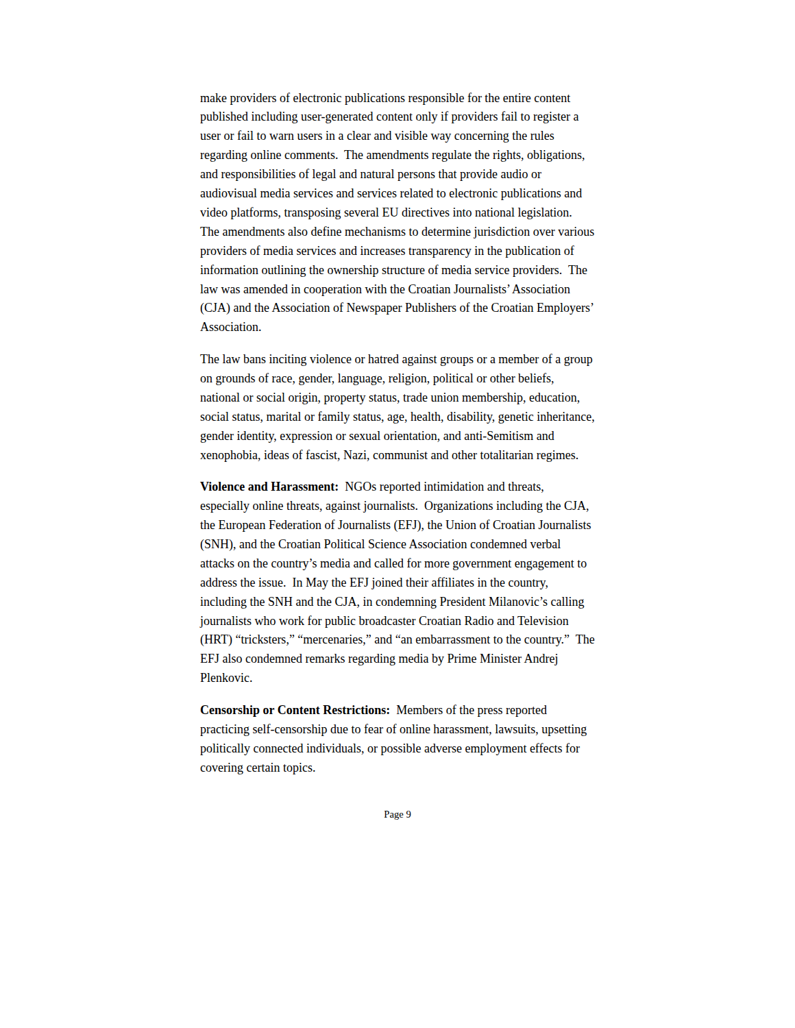make providers of electronic publications responsible for the entire content published including user-generated content only if providers fail to register a user or fail to warn users in a clear and visible way concerning the rules regarding online comments. The amendments regulate the rights, obligations, and responsibilities of legal and natural persons that provide audio or audiovisual media services and services related to electronic publications and video platforms, transposing several EU directives into national legislation. The amendments also define mechanisms to determine jurisdiction over various providers of media services and increases transparency in the publication of information outlining the ownership structure of media service providers. The law was amended in cooperation with the Croatian Journalists’ Association (CJA) and the Association of Newspaper Publishers of the Croatian Employers’ Association.
The law bans inciting violence or hatred against groups or a member of a group on grounds of race, gender, language, religion, political or other beliefs, national or social origin, property status, trade union membership, education, social status, marital or family status, age, health, disability, genetic inheritance, gender identity, expression or sexual orientation, and anti-Semitism and xenophobia, ideas of fascist, Nazi, communist and other totalitarian regimes.
Violence and Harassment: NGOs reported intimidation and threats, especially online threats, against journalists. Organizations including the CJA, the European Federation of Journalists (EFJ), the Union of Croatian Journalists (SNH), and the Croatian Political Science Association condemned verbal attacks on the country’s media and called for more government engagement to address the issue. In May the EFJ joined their affiliates in the country, including the SNH and the CJA, in condemning President Milanovic’s calling journalists who work for public broadcaster Croatian Radio and Television (HRT) “tricksters,” “mercenaries,” and “an embarrassment to the country.” The EFJ also condemned remarks regarding media by Prime Minister Andrej Plenkovic.
Censorship or Content Restrictions: Members of the press reported practicing self-censorship due to fear of online harassment, lawsuits, upsetting politically connected individuals, or possible adverse employment effects for covering certain topics.
Page 9